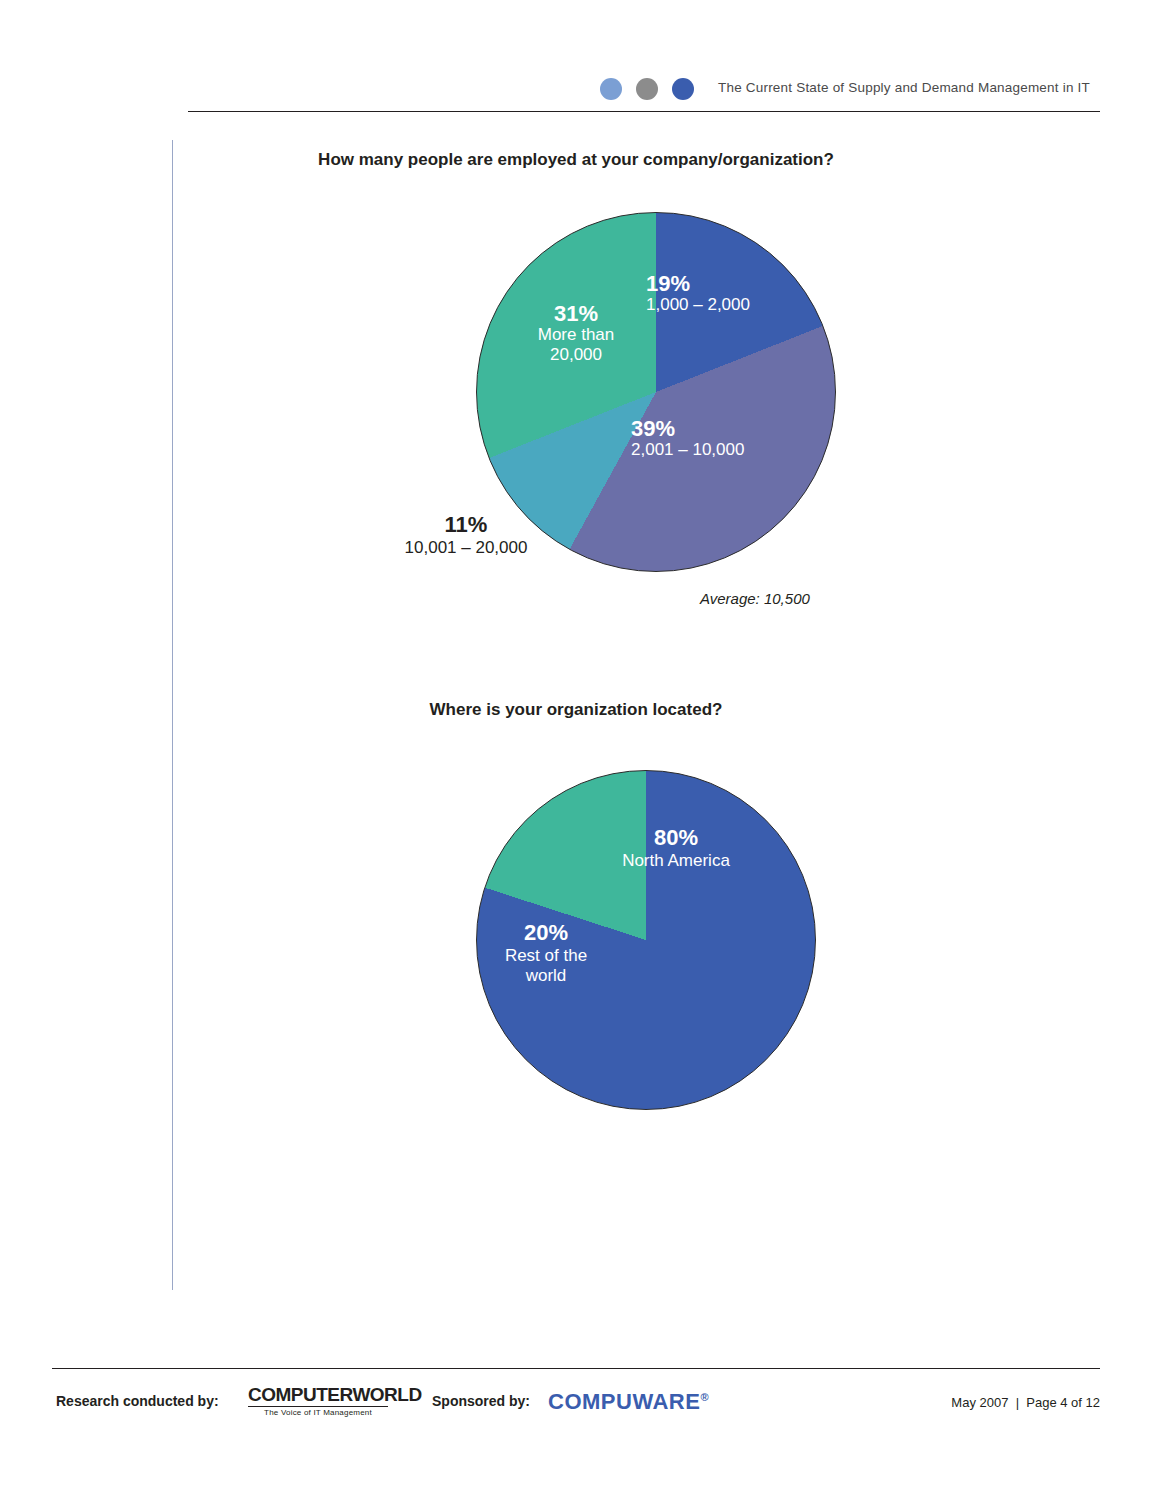The Current State of Supply and Demand Management in IT
How many people are employed at your company/organization?
19%
1,000 – 2,000
39%
2,001 – 10,000
31%
More than
20,000
11%
10,001 – 20,000
Average: 10,500
Where is your organization located?
80%
North America
20%
Rest of the
world
Research conducted by:
COMPUTERWORLD
The Voice of IT Management
Sponsored by:
COMPUWARE®
May 2007 | Page 4 of 12